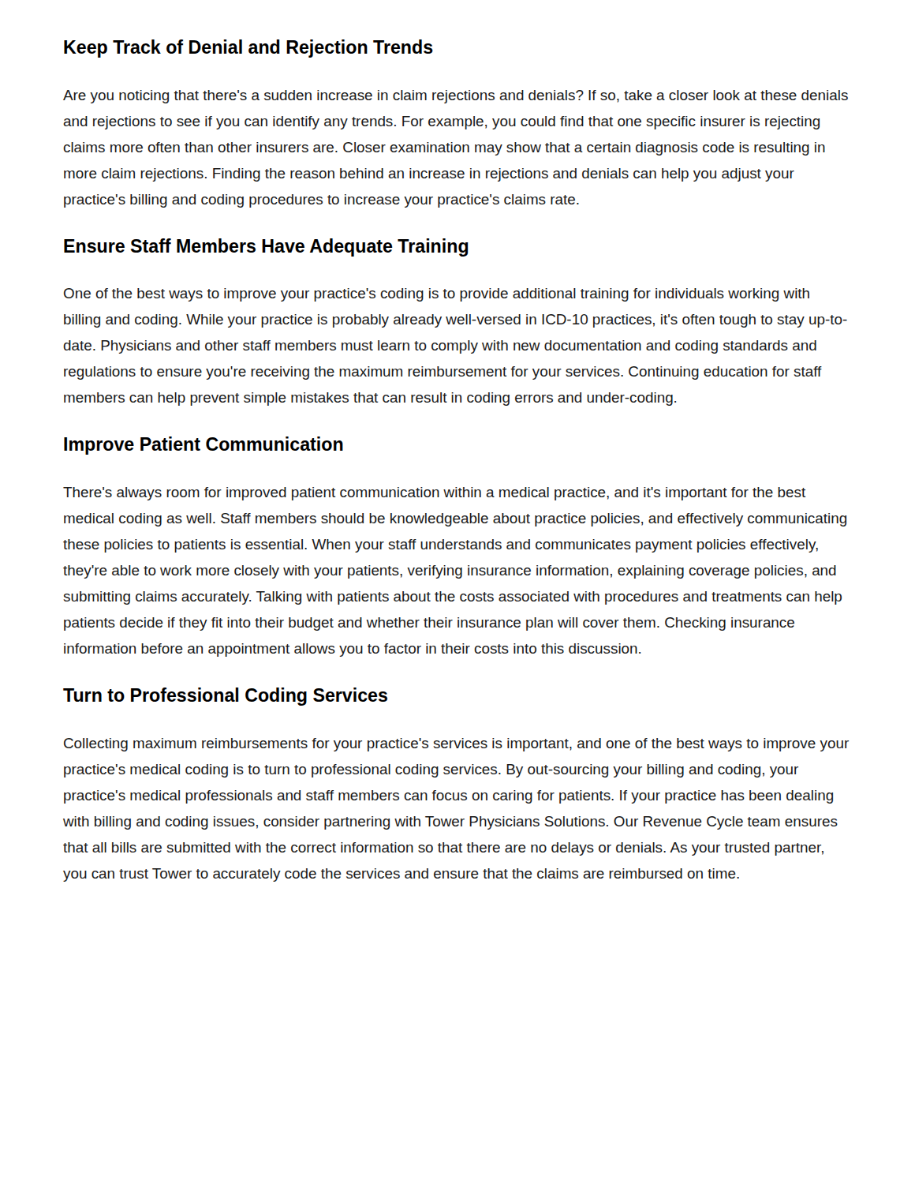Keep Track of Denial and Rejection Trends
Are you noticing that there's a sudden increase in claim rejections and denials? If so, take a closer look at these denials and rejections to see if you can identify any trends. For example, you could find that one specific insurer is rejecting claims more often than other insurers are. Closer examination may show that a certain diagnosis code is resulting in more claim rejections. Finding the reason behind an increase in rejections and denials can help you adjust your practice's billing and coding procedures to increase your practice's claims rate.
Ensure Staff Members Have Adequate Training
One of the best ways to improve your practice's coding is to provide additional training for individuals working with billing and coding. While your practice is probably already well-versed in ICD-10 practices, it's often tough to stay up-to-date. Physicians and other staff members must learn to comply with new documentation and coding standards and regulations to ensure you're receiving the maximum reimbursement for your services. Continuing education for staff members can help prevent simple mistakes that can result in coding errors and under-coding.
Improve Patient Communication
There's always room for improved patient communication within a medical practice, and it's important for the best medical coding as well. Staff members should be knowledgeable about practice policies, and effectively communicating these policies to patients is essential. When your staff understands and communicates payment policies effectively, they're able to work more closely with your patients, verifying insurance information, explaining coverage policies, and submitting claims accurately. Talking with patients about the costs associated with procedures and treatments can help patients decide if they fit into their budget and whether their insurance plan will cover them. Checking insurance information before an appointment allows you to factor in their costs into this discussion.
Turn to Professional Coding Services
Collecting maximum reimbursements for your practice's services is important, and one of the best ways to improve your practice's medical coding is to turn to professional coding services. By out-sourcing your billing and coding, your practice's medical professionals and staff members can focus on caring for patients. If your practice has been dealing with billing and coding issues, consider partnering with Tower Physicians Solutions. Our Revenue Cycle team ensures that all bills are submitted with the correct information so that there are no delays or denials. As your trusted partner, you can trust Tower to accurately code the services and ensure that the claims are reimbursed on time.